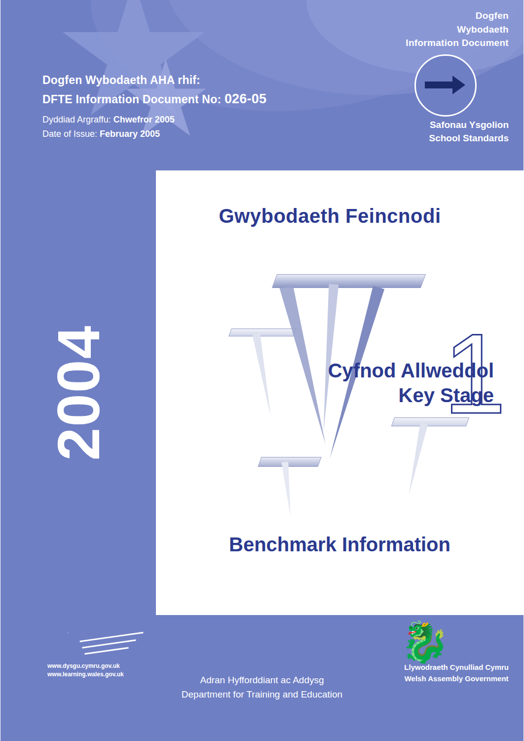Dogfen
Wybodaeth
Information Document
Safonau Ysgolion
School Standards
Dogfen Wybodaeth AHA rhif:
DFTE Information Document No: 026-05
Dyddiad Argraffu: Chwefror 2005
Date of Issue: February 2005
2004
Gwybodaeth Feincnodi
1
Cyfnod Allweddol
Key Stage
Benchmark Information
www.dysgu.cymru.gov.uk
www.learning.wales.gov.uk
Adran Hyfforddiant ac Addysg
Department for Training and Education
🐉
Llywodraeth Cynulliad Cymru
Welsh Assembly Government